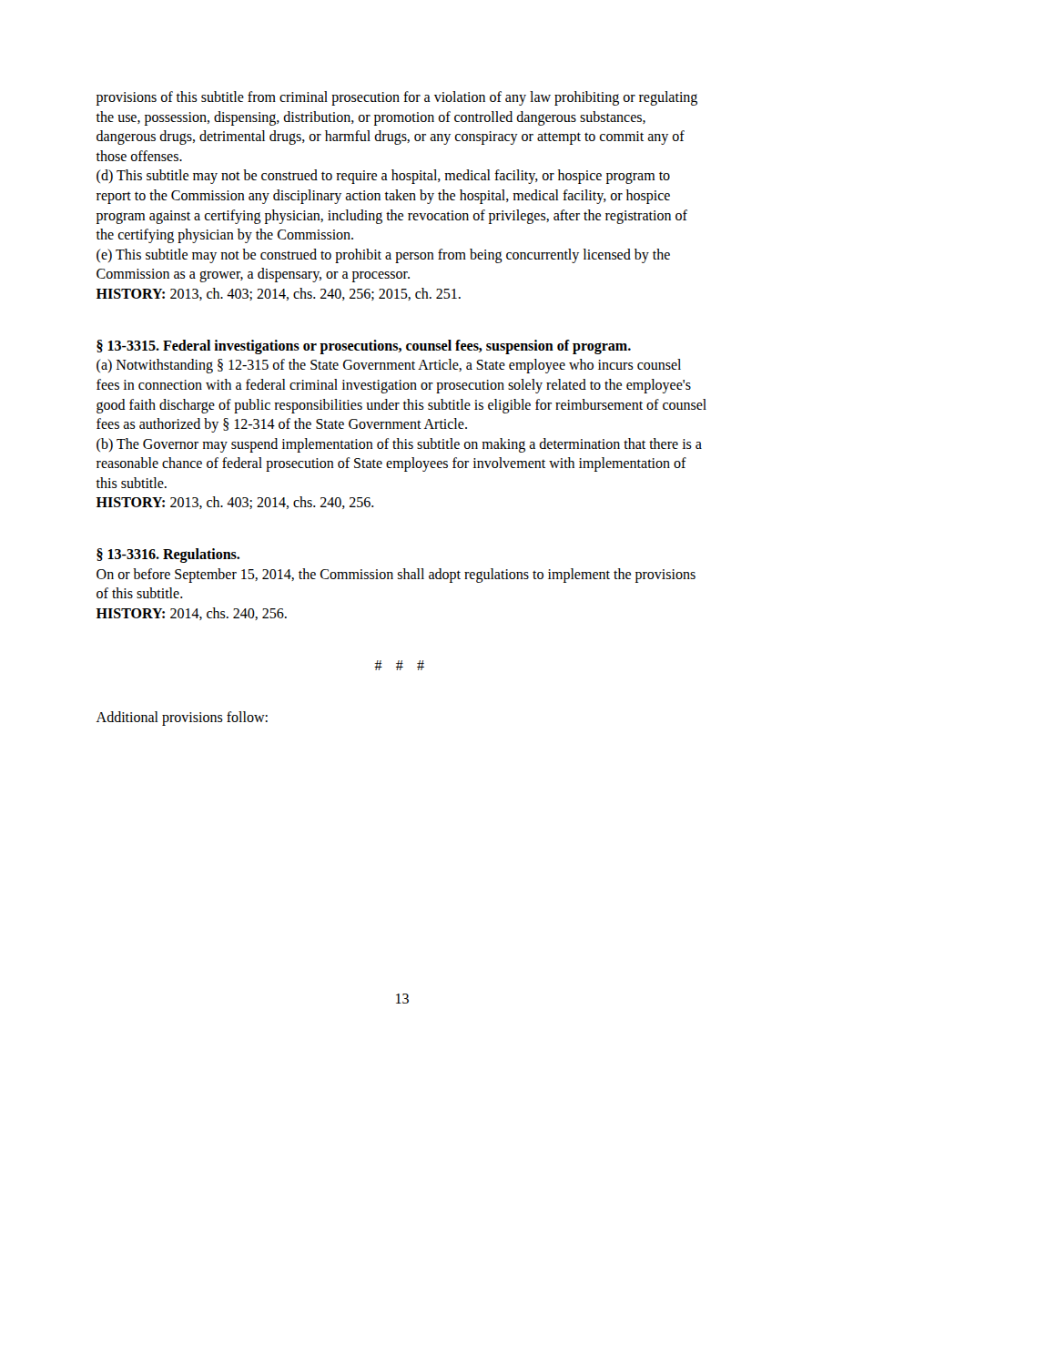provisions of this subtitle from criminal prosecution for a violation of any law prohibiting or regulating the use, possession, dispensing, distribution, or promotion of controlled dangerous substances, dangerous drugs, detrimental drugs, or harmful drugs, or any conspiracy or attempt to commit any of those offenses.
(d) This subtitle may not be construed to require a hospital, medical facility, or hospice program to report to the Commission any disciplinary action taken by the hospital, medical facility, or hospice program against a certifying physician, including the revocation of privileges, after the registration of the certifying physician by the Commission.
(e) This subtitle may not be construed to prohibit a person from being concurrently licensed by the Commission as a grower, a dispensary, or a processor.
HISTORY: 2013, ch. 403; 2014, chs. 240, 256; 2015, ch. 251.
§ 13-3315. Federal investigations or prosecutions, counsel fees, suspension of program.
(a) Notwithstanding § 12-315 of the State Government Article, a State employee who incurs counsel fees in connection with a federal criminal investigation or prosecution solely related to the employee's good faith discharge of public responsibilities under this subtitle is eligible for reimbursement of counsel fees as authorized by § 12-314 of the State Government Article.
(b) The Governor may suspend implementation of this subtitle on making a determination that there is a reasonable chance of federal prosecution of State employees for involvement with implementation of this subtitle.
HISTORY: 2013, ch. 403; 2014, chs. 240, 256.
§ 13-3316. Regulations.
On or before September 15, 2014, the Commission shall adopt regulations to implement the provisions of this subtitle.
HISTORY: 2014, chs. 240, 256.
# # #
Additional provisions follow:
13